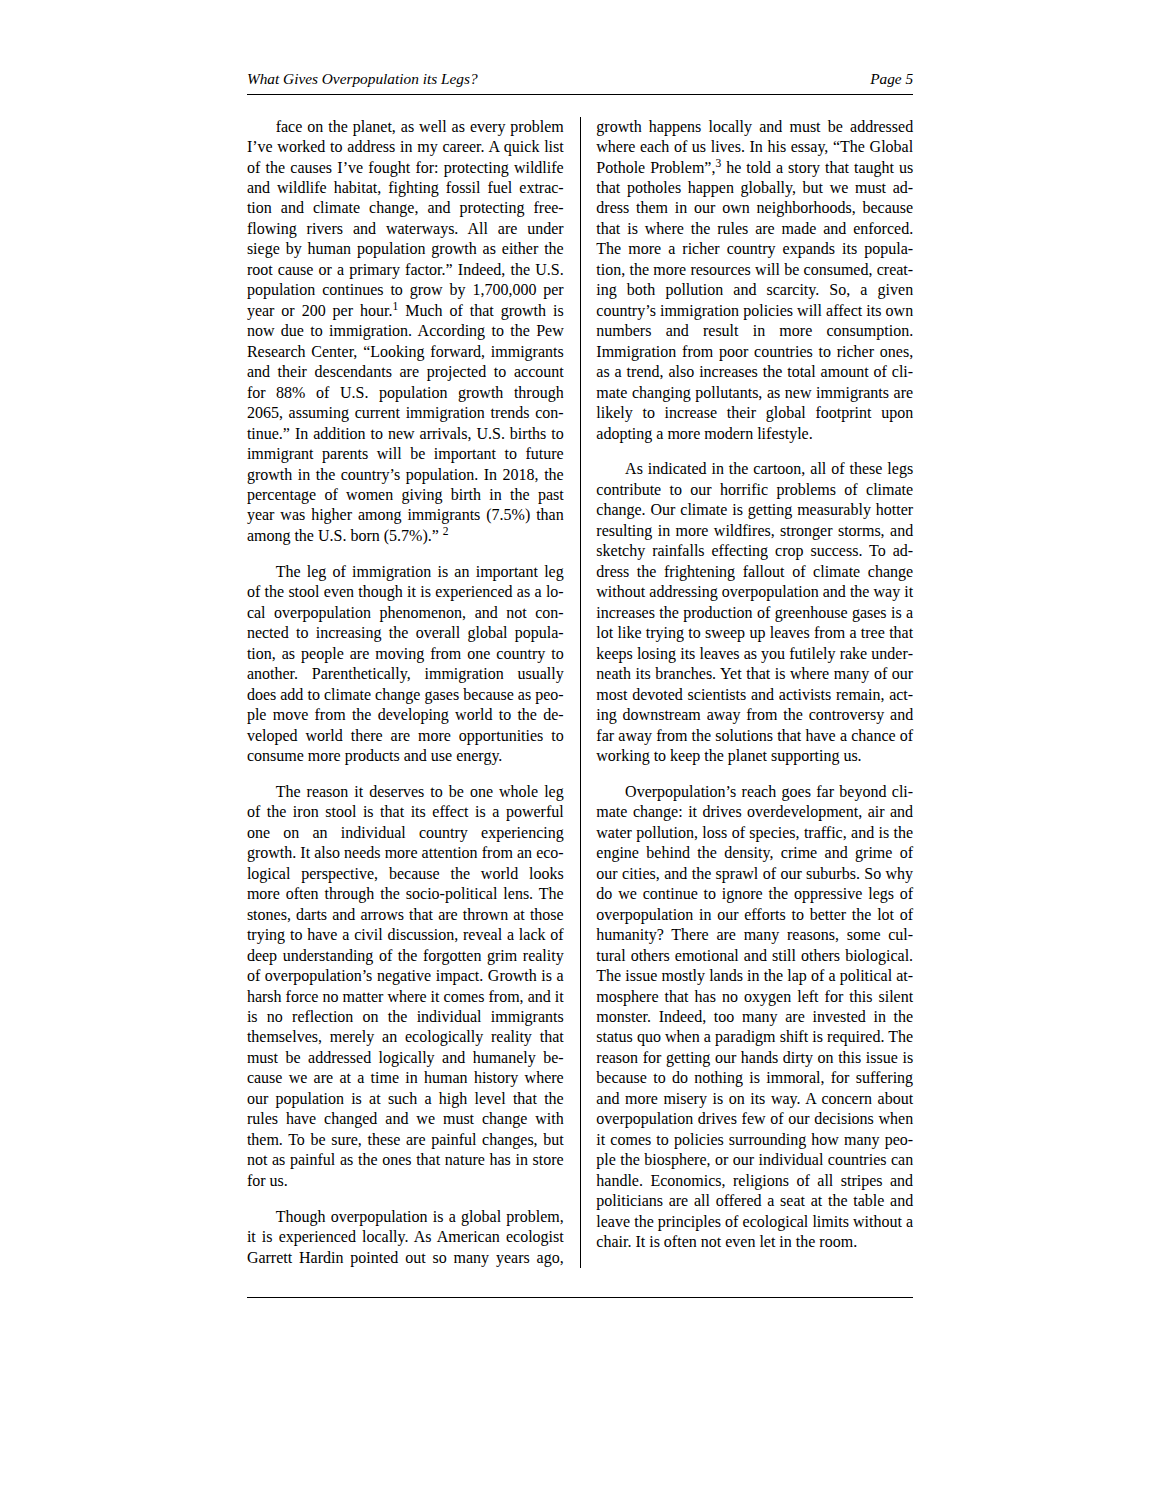What Gives Overpopulation its Legs? Page 5
face on the planet, as well as every problem I’ve worked to address in my career. A quick list of the causes I’ve fought for: protecting wildlife and wildlife habitat, fighting fossil fuel extraction and climate change, and protecting free-flowing rivers and waterways. All are under siege by human population growth as either the root cause or a primary factor.” Indeed, the U.S. population continues to grow by 1,700,000 per year or 200 per hour.1 Much of that growth is now due to immigration. According to the Pew Research Center, “Looking forward, immigrants and their descendants are projected to account for 88% of U.S. population growth through 2065, assuming current immigration trends continue.” In addition to new arrivals, U.S. births to immigrant parents will be important to future growth in the country’s population. In 2018, the percentage of women giving birth in the past year was higher among immigrants (7.5%) than among the U.S. born (5.7%).” 2
The leg of immigration is an important leg of the stool even though it is experienced as a local overpopulation phenomenon, and not connected to increasing the overall global population, as people are moving from one country to another. Parenthetically, immigration usually does add to climate change gases because as people move from the developing world to the developed world there are more opportunities to consume more products and use energy.
The reason it deserves to be one whole leg of the iron stool is that its effect is a powerful one on an individual country experiencing growth. It also needs more attention from an ecological perspective, because the world looks more often through the socio-political lens. The stones, darts and arrows that are thrown at those trying to have a civil discussion, reveal a lack of deep understanding of the forgotten grim reality of overpopulation’s negative impact. Growth is a harsh force no matter where it comes from, and it is no reflection on the individual immigrants themselves, merely an ecologically reality that must be addressed logically and humanely because we are at a time in human history where our population is at such a high level that the rules have changed and we must change with them. To be sure, these are painful changes, but not as painful as the ones that nature has in store for us.
Though overpopulation is a global problem, it is experienced locally. As American ecologist Garrett Hardin pointed out so many years ago, growth happens locally and must be addressed where each of us lives. In his essay, “The Global Pothole Problem”,3 he told a story that taught us that potholes happen globally, but we must address them in our own neighborhoods, because that is where the rules are made and enforced. The more a richer country expands its population, the more resources will be consumed, creating both pollution and scarcity. So, a given country’s immigration policies will affect its own numbers and result in more consumption. Immigration from poor countries to richer ones, as a trend, also increases the total amount of climate changing pollutants, as new immigrants are likely to increase their global footprint upon adopting a more modern lifestyle.
As indicated in the cartoon, all of these legs contribute to our horrific problems of climate change. Our climate is getting measurably hotter resulting in more wildfires, stronger storms, and sketchy rainfalls effecting crop success. To address the frightening fallout of climate change without addressing overpopulation and the way it increases the production of greenhouse gases is a lot like trying to sweep up leaves from a tree that keeps losing its leaves as you futilely rake underneath its branches. Yet that is where many of our most devoted scientists and activists remain, acting downstream away from the controversy and far away from the solutions that have a chance of working to keep the planet supporting us.
Overpopulation’s reach goes far beyond climate change: it drives overdevelopment, air and water pollution, loss of species, traffic, and is the engine behind the density, crime and grime of our cities, and the sprawl of our suburbs. So why do we continue to ignore the oppressive legs of overpopulation in our efforts to better the lot of humanity? There are many reasons, some cultural others emotional and still others biological. The issue mostly lands in the lap of a political atmosphere that has no oxygen left for this silent monster. Indeed, too many are invested in the status quo when a paradigm shift is required. The reason for getting our hands dirty on this issue is because to do nothing is immoral, for suffering and more misery is on its way. A concern about overpopulation drives few of our decisions when it comes to policies surrounding how many people the biosphere, or our individual countries can handle. Economics, religions of all stripes and politicians are all offered a seat at the table and leave the principles of ecological limits without a chair. It is often not even let in the room.